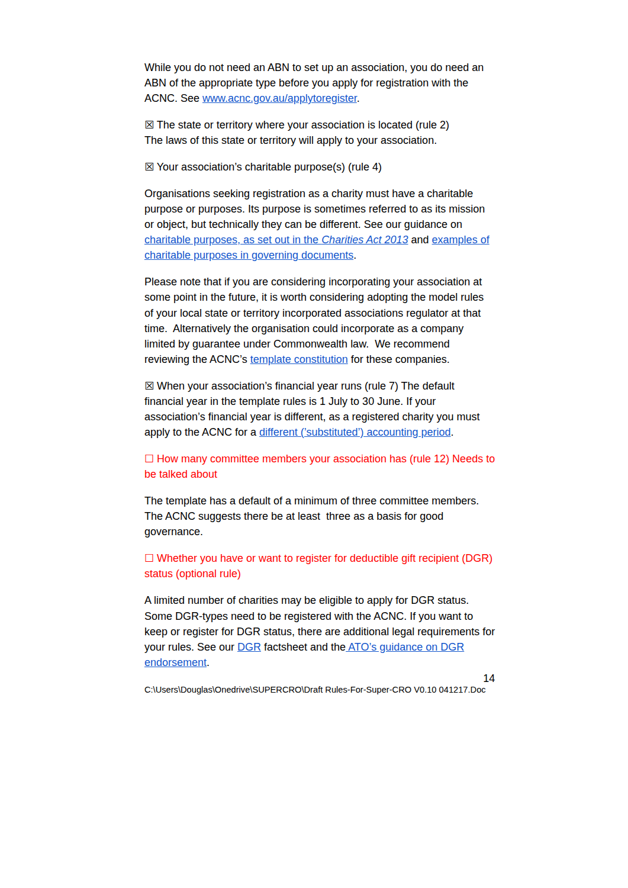While you do not need an ABN to set up an association, you do need an ABN of the appropriate type before you apply for registration with the ACNC. See www.acnc.gov.au/applytoregister.
☒ The state or territory where your association is located (rule 2)
The laws of this state or territory will apply to your association.
☒ Your association’s charitable purpose(s) (rule 4)
Organisations seeking registration as a charity must have a charitable purpose or purposes. Its purpose is sometimes referred to as its mission or object, but technically they can be different. See our guidance on charitable purposes, as set out in the Charities Act 2013 and examples of charitable purposes in governing documents.
Please note that if you are considering incorporating your association at some point in the future, it is worth considering adopting the model rules of your local state or territory incorporated associations regulator at that time. Alternatively the organisation could incorporate as a company limited by guarantee under Commonwealth law. We recommend reviewing the ACNC’s template constitution for these companies.
☒ When your association’s financial year runs (rule 7) The default financial year in the template rules is 1 July to 30 June. If your association’s financial year is different, as a registered charity you must apply to the ACNC for a different (’substituted’) accounting period.
☐ How many committee members your association has (rule 12) Needs to be talked about
The template has a default of a minimum of three committee members. The ACNC suggests there be at least three as a basis for good governance.
☐ Whether you have or want to register for deductible gift recipient (DGR) status (optional rule)
A limited number of charities may be eligible to apply for DGR status. Some DGR-types need to be registered with the ACNC. If you want to keep or register for DGR status, there are additional legal requirements for your rules. See our DGR factsheet and the ATO’s guidance on DGR endorsement.
14 C:\Users\Douglas\Onedrive\SUPERCRO\Draft Rules-For-Super-CRO V0.10 041217.Doc